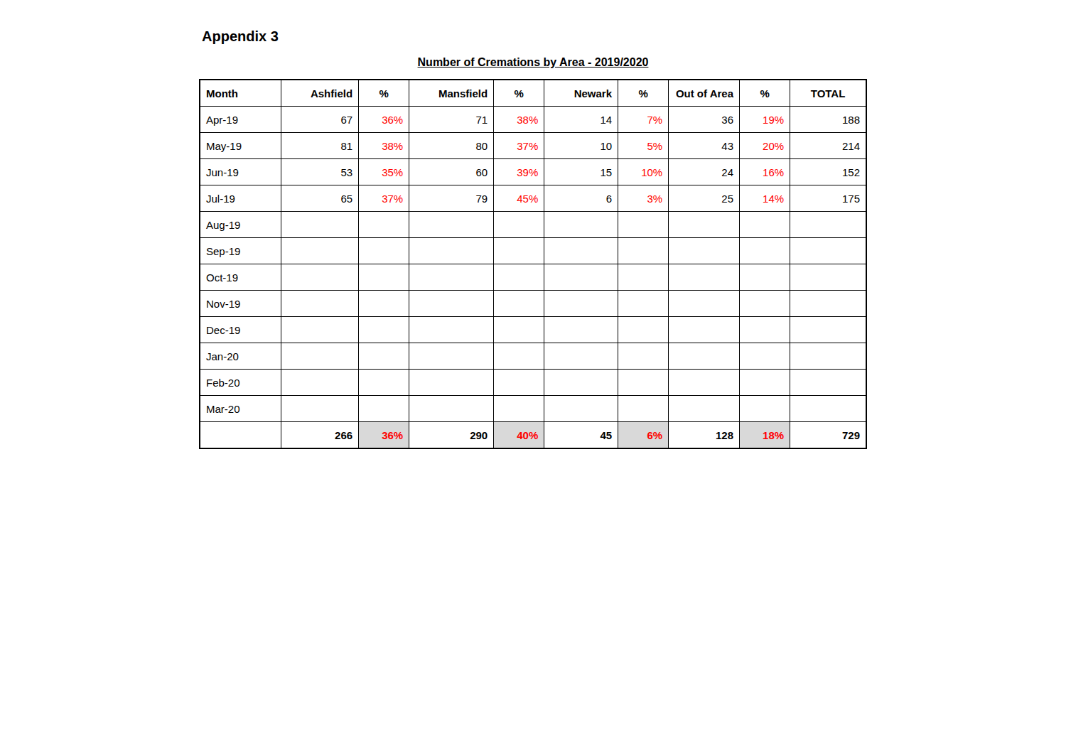Appendix 3
Number of Cremations by Area - 2019/2020
| Month | Ashfield | % | Mansfield | % | Newark | % | Out of Area | % | TOTAL |
| --- | --- | --- | --- | --- | --- | --- | --- | --- | --- |
| Apr-19 | 67 | 36% | 71 | 38% | 14 | 7% | 36 | 19% | 188 |
| May-19 | 81 | 38% | 80 | 37% | 10 | 5% | 43 | 20% | 214 |
| Jun-19 | 53 | 35% | 60 | 39% | 15 | 10% | 24 | 16% | 152 |
| Jul-19 | 65 | 37% | 79 | 45% | 6 | 3% | 25 | 14% | 175 |
| Aug-19 | | | | | | | | | |
| Sep-19 | | | | | | | | | |
| Oct-19 | | | | | | | | | |
| Nov-19 | | | | | | | | | |
| Dec-19 | | | | | | | | | |
| Jan-20 | | | | | | | | | |
| Feb-20 | | | | | | | | | |
| Mar-20 | | | | | | | | | |
| | 266 | 36% | 290 | 40% | 45 | 6% | 128 | 18% | 729 |